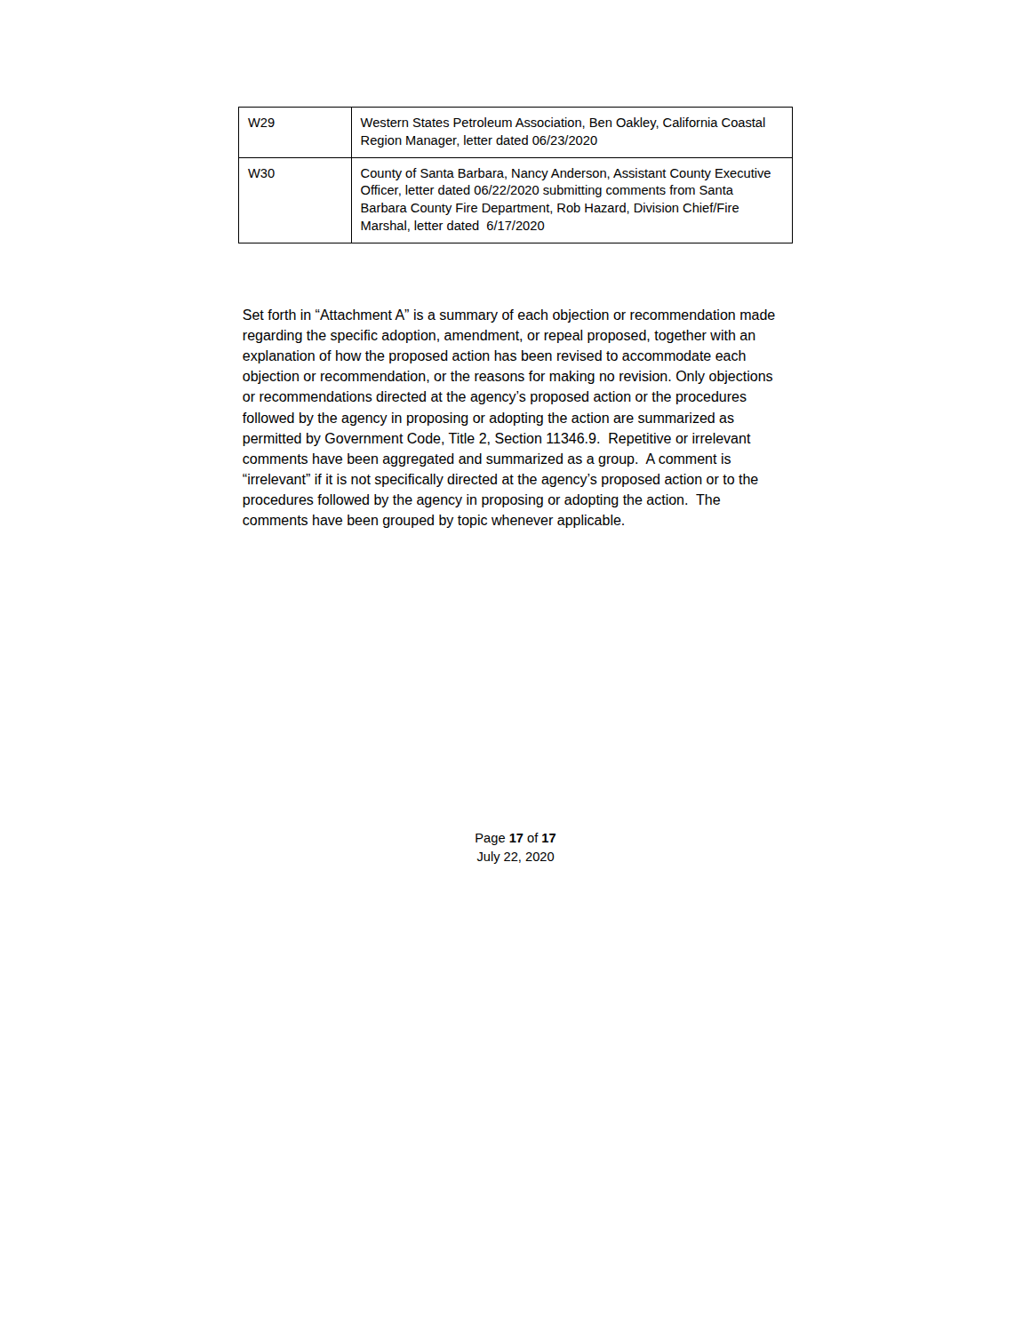| W29 | Western States Petroleum Association, Ben Oakley, California Coastal Region Manager, letter dated 06/23/2020 |
| W30 | County of Santa Barbara, Nancy Anderson, Assistant County Executive Officer, letter dated 06/22/2020 submitting comments from Santa Barbara County Fire Department, Rob Hazard, Division Chief/Fire Marshal, letter dated 6/17/2020 |
Set forth in “Attachment A” is a summary of each objection or recommendation made regarding the specific adoption, amendment, or repeal proposed, together with an explanation of how the proposed action has been revised to accommodate each objection or recommendation, or the reasons for making no revision. Only objections or recommendations directed at the agency’s proposed action or the procedures followed by the agency in proposing or adopting the action are summarized as permitted by Government Code, Title 2, Section 11346.9. Repetitive or irrelevant comments have been aggregated and summarized as a group. A comment is “irrelevant” if it is not specifically directed at the agency’s proposed action or to the procedures followed by the agency in proposing or adopting the action. The comments have been grouped by topic whenever applicable.
Page 17 of 17
July 22, 2020